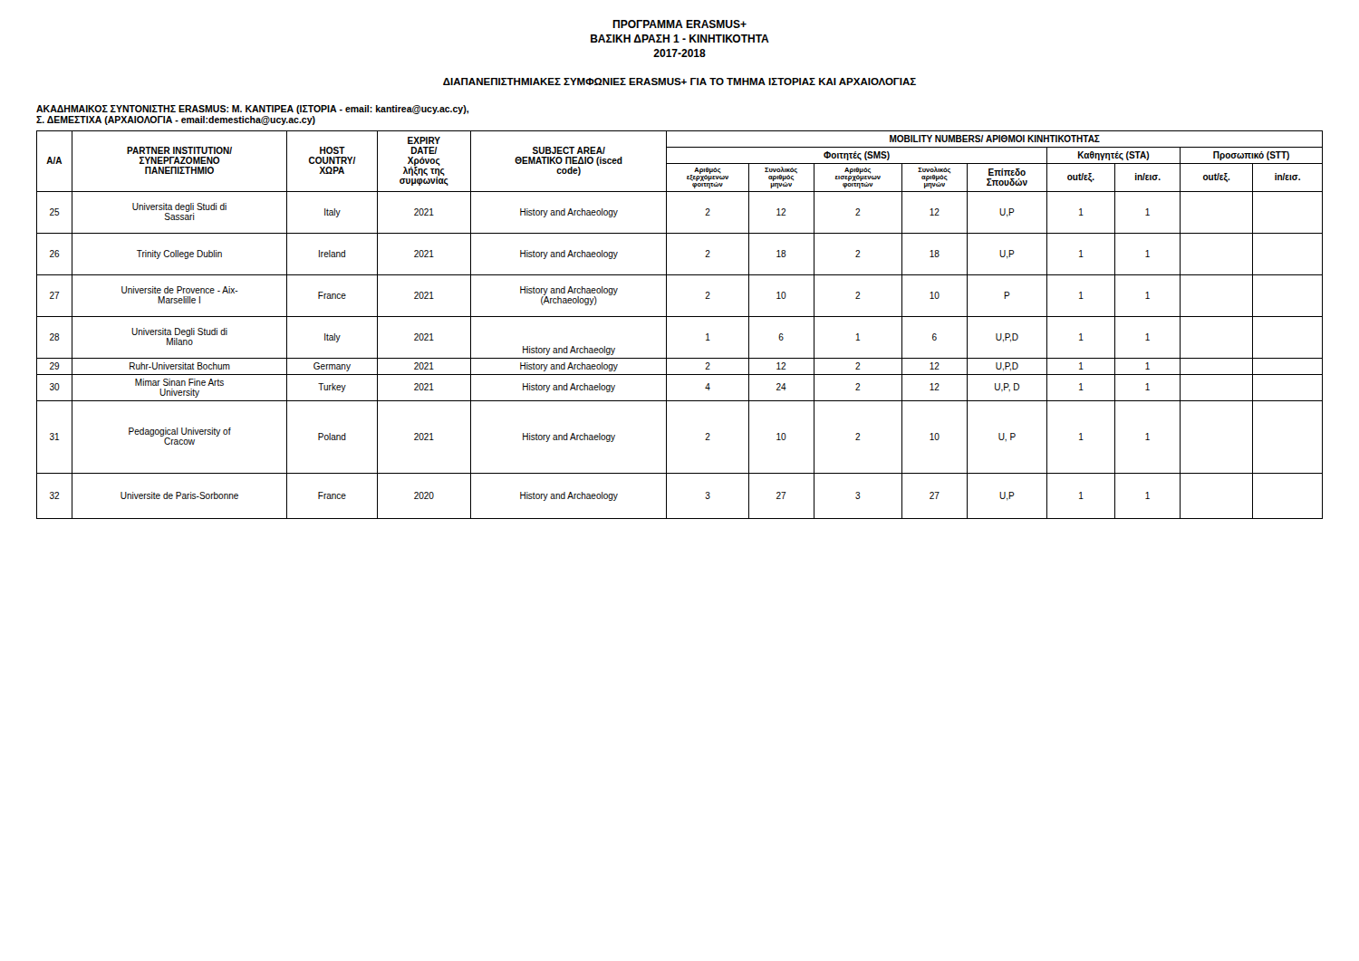ΠΡΟΓΡΑΜΜΑ ERASMUS+
ΒΑΣΙΚΗ ΔΡΑΣΗ 1 - ΚΙΝΗΤΙΚΟΤΗΤΑ
2017-2018
ΔΙΑΠΑΝΕΠΙΣΤΗΜΙΑΚΕΣ ΣΥΜΦΩΝΙΕΣ ERASMUS+ ΓΙΑ ΤΟ ΤΜΗΜΑ ΙΣΤΟΡΙΑΣ ΚΑΙ ΑΡΧΑΙΟΛΟΓΙΑΣ
ΑΚΑΔΗΜΑΙΚΟΣ ΣΥΝΤΟΝΙΣΤΗΣ ERASMUS: Μ. ΚΑΝΤΙΡΕΑ (ΙΣΤΟΡΙΑ - email: kantirea@ucy.ac.cy),
Σ. ΔΕΜΕΣΤΙΧΑ (ΑΡΧΑΙΟΛΟΓΙΑ - email:demesticha@ucy.ac.cy)
| Α/Α | PARTNER INSTITUTION/ ΣΥΝΕΡΓΑΖΟΜΕΝΟ ΠΑΝΕΠΙΣΤΗΜΙΟ | HOST COUNTRY/ ΧΩΡΑ | EXPIRY DATE/ Χρόνος λήξης της συμφωνίας | SUBJECT AREA/ ΘΕΜΑΤΙΚΟ ΠΕΔΙΟ (isced code) | MOBILITY NUMBERS/ ΑΡΙΘΜΟΙ ΚΙΝΗΤΙΚΟΤΗΤΑΣ |
| --- | --- | --- | --- | --- | --- |
| Φοιτητές (SMS) | Καθηγητές (STA) | Προσωπικό (STT) |
| Αριθμός εξερχόμενων φοιτητών | Συνολικός αριθμός μηνών | Αριθμός εισερχόμενων φοιτητών | Συνολικός αριθμός μηνών | Επίπεδο Σπουδών | out/εξ. | in/εισ. | out/εξ. | in/εισ. |
| 25 | Universita degli Studi di Sassari | Italy | 2021 | History and Archaeology | 2 | 12 | 2 | 12 | U,P | 1 | 1 | | |
| 26 | Trinity College Dublin | Ireland | 2021 | History and Archaeology | 2 | 18 | 2 | 18 | U,P | 1 | 1 | | |
| 27 | Universite de Provence - Aix- Marselille I | France | 2021 | History and Archaeology (Archaeology) | 2 | 10 | 2 | 10 | P | 1 | 1 | | |
| 28 | Universita Degli Studi di Milano | Italy | 2021 | History and Archaeolgy | 1 | 6 | 1 | 6 | U,P,D | 1 | 1 | | |
| 29 | Ruhr-Universitat Bochum | Germany | 2021 | History and Archaeology | 2 | 12 | 2 | 12 | U,P,D | 1 | 1 | | |
| 30 | Mimar Sinan Fine Arts University | Turkey | 2021 | History and Archaelogy | 4 | 24 | 2 | 12 | U,P, D | 1 | 1 | | |
| 31 | Pedagogical University of Cracow | Poland | 2021 | History and Archaelogy | 2 | 10 | 2 | 10 | U, P | 1 | 1 | | |
| 32 | Universite de Paris-Sorbonne | France | 2020 | History and Archaeology | 3 | 27 | 3 | 27 | U,P | 1 | 1 | | |